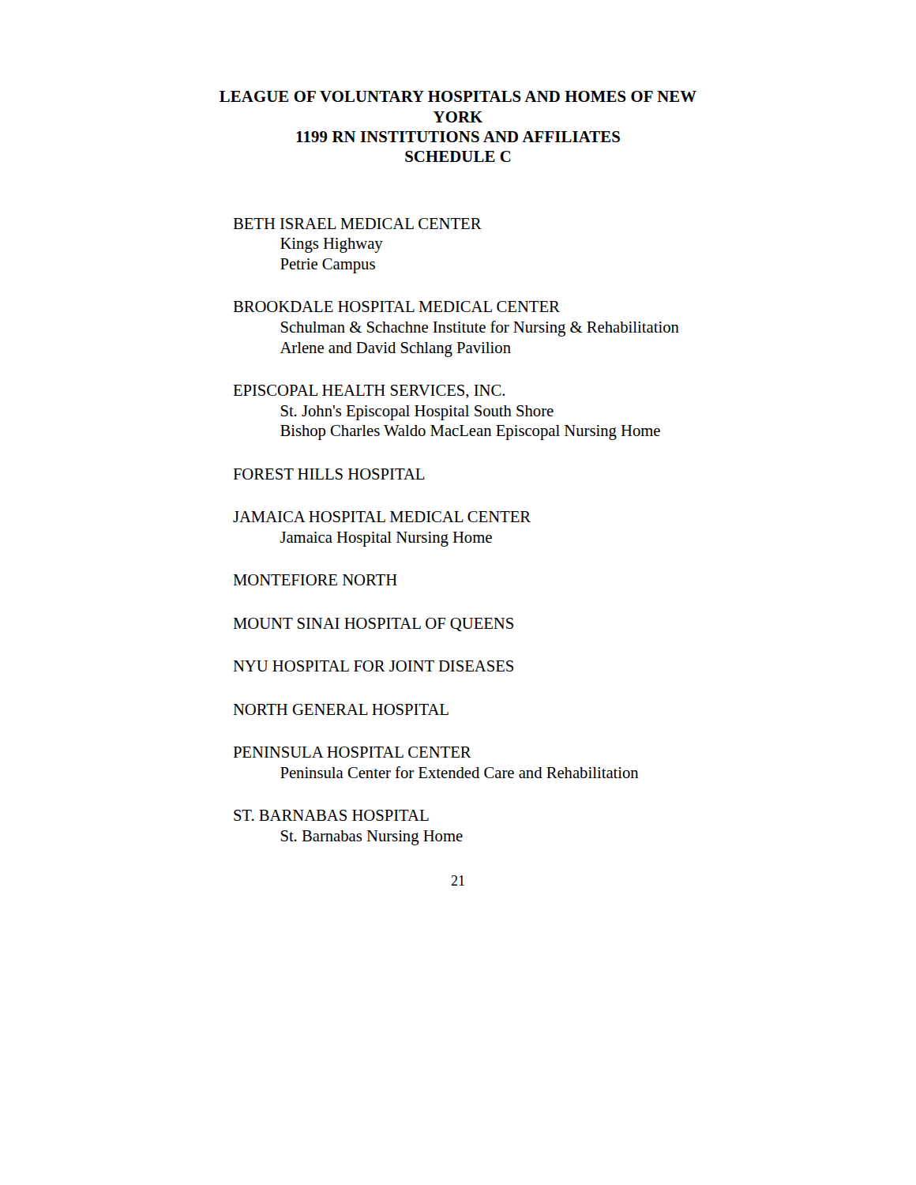LEAGUE OF VOLUNTARY HOSPITALS AND HOMES OF NEW YORK 1199 RN INSTITUTIONS AND AFFILIATES SCHEDULE C
BETH ISRAEL MEDICAL CENTER
Kings Highway
Petrie Campus
BROOKDALE HOSPITAL MEDICAL CENTER
Schulman & Schachne Institute for Nursing & Rehabilitation
Arlene and David Schlang Pavilion
EPISCOPAL HEALTH SERVICES, INC.
St. John's Episcopal Hospital South Shore
Bishop Charles Waldo MacLean Episcopal Nursing Home
FOREST HILLS HOSPITAL
JAMAICA HOSPITAL MEDICAL CENTER
Jamaica Hospital Nursing Home
MONTEFIORE NORTH
MOUNT SINAI HOSPITAL OF QUEENS
NYU HOSPITAL FOR JOINT DISEASES
NORTH GENERAL HOSPITAL
PENINSULA HOSPITAL CENTER
Peninsula Center for Extended Care and Rehabilitation
ST. BARNABAS HOSPITAL
St. Barnabas Nursing Home
21